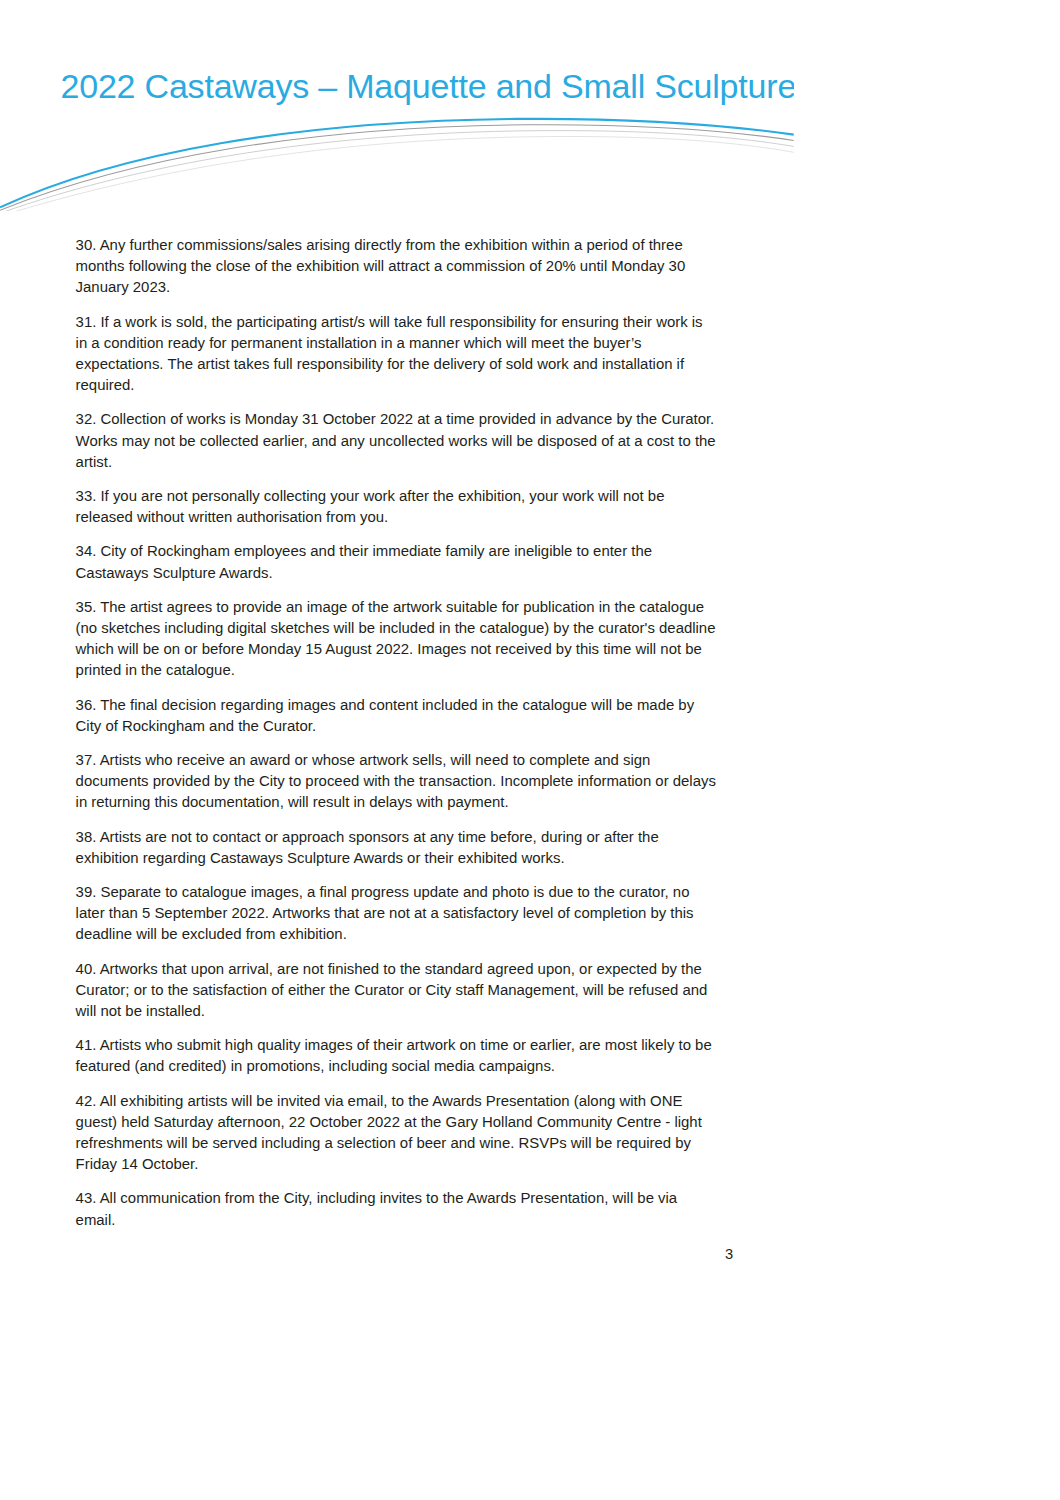2022 Castaways – Maquette and Small Sculpture Exhibition
30. Any further commissions/sales arising directly from the exhibition within a period of three months following the close of the exhibition will attract a commission of 20% until Monday 30 January 2023.
31. If a work is sold, the participating artist/s will take full responsibility for ensuring their work is in a condition ready for permanent installation in a manner which will meet the buyer’s expectations. The artist takes full responsibility for the delivery of sold work and installation if required.
32. Collection of works is Monday 31 October 2022 at a time provided in advance by the Curator. Works may not be collected earlier, and any uncollected works will be disposed of at a cost to the artist.
33. If you are not personally collecting your work after the exhibition, your work will not be released without written authorisation from you.
34. City of Rockingham employees and their immediate family are ineligible to enter the Castaways Sculpture Awards.
35. The artist agrees to provide an image of the artwork suitable for publication in the catalogue (no sketches including digital sketches will be included in the catalogue) by the curator's deadline which will be on or before Monday 15 August 2022. Images not received by this time will not be printed in the catalogue.
36. The final decision regarding images and content included in the catalogue will be made by City of Rockingham and the Curator.
37. Artists who receive an award or whose artwork sells, will need to complete and sign documents provided by the City to proceed with the transaction. Incomplete information or delays in returning this documentation, will result in delays with payment.
38. Artists are not to contact or approach sponsors at any time before, during or after the exhibition regarding Castaways Sculpture Awards or their exhibited works.
39. Separate to catalogue images, a final progress update and photo is due to the curator, no later than 5 September 2022. Artworks that are not at a satisfactory level of completion by this deadline will be excluded from exhibition.
40. Artworks that upon arrival, are not finished to the standard agreed upon, or expected by the Curator; or to the satisfaction of either the Curator or City staff Management, will be refused and will not be installed.
41. Artists who submit high quality images of their artwork on time or earlier, are most likely to be featured (and credited) in promotions, including social media campaigns.
42. All exhibiting artists will be invited via email, to the Awards Presentation (along with ONE guest) held Saturday afternoon, 22 October 2022 at the Gary Holland Community Centre - light refreshments will be served including a selection of beer and wine. RSVPs will be required by Friday 14 October.
43. All communication from the City, including invites to the Awards Presentation, will be via email.
3